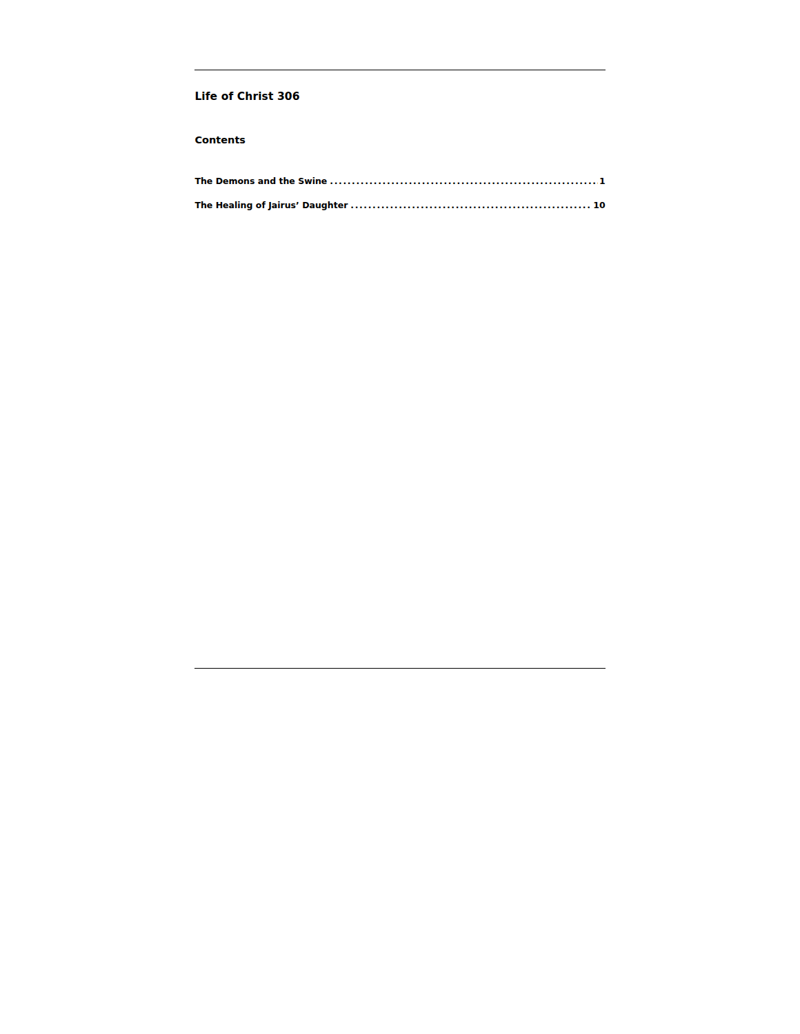Life of Christ 306
Contents
The Demons and the Swine ......................................................................................................... 1
The Healing of Jairus’ Daughter ............................................................................................. 10